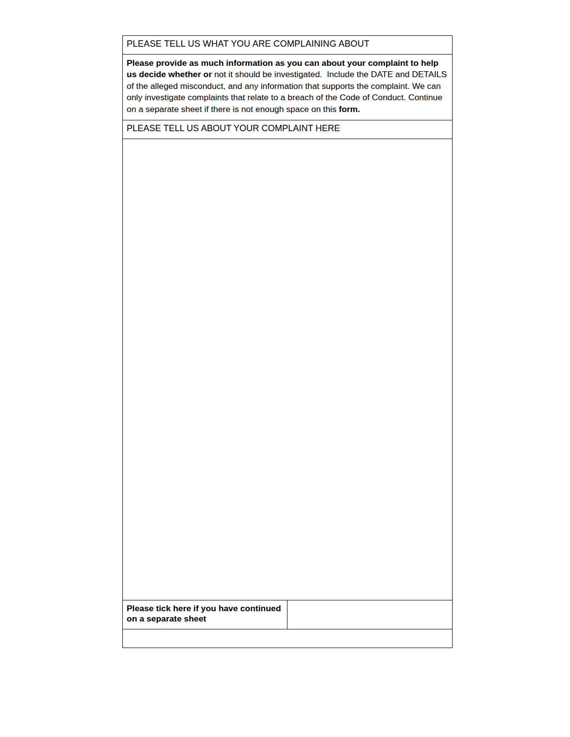| PLEASE TELL US WHAT YOU ARE COMPLAINING ABOUT |
| Please provide as much information as you can about your complaint to help us decide whether or not it should be investigated. Include the DATE and DETAILS of the alleged misconduct, and any information that supports the complaint. We can only investigate complaints that relate to a breach of the Code of Conduct. Continue on a separate sheet if there is not enough space on this form. |
| PLEASE TELL US ABOUT YOUR COMPLAINT HERE |
| Please tick here if you have continued on a separate sheet | |